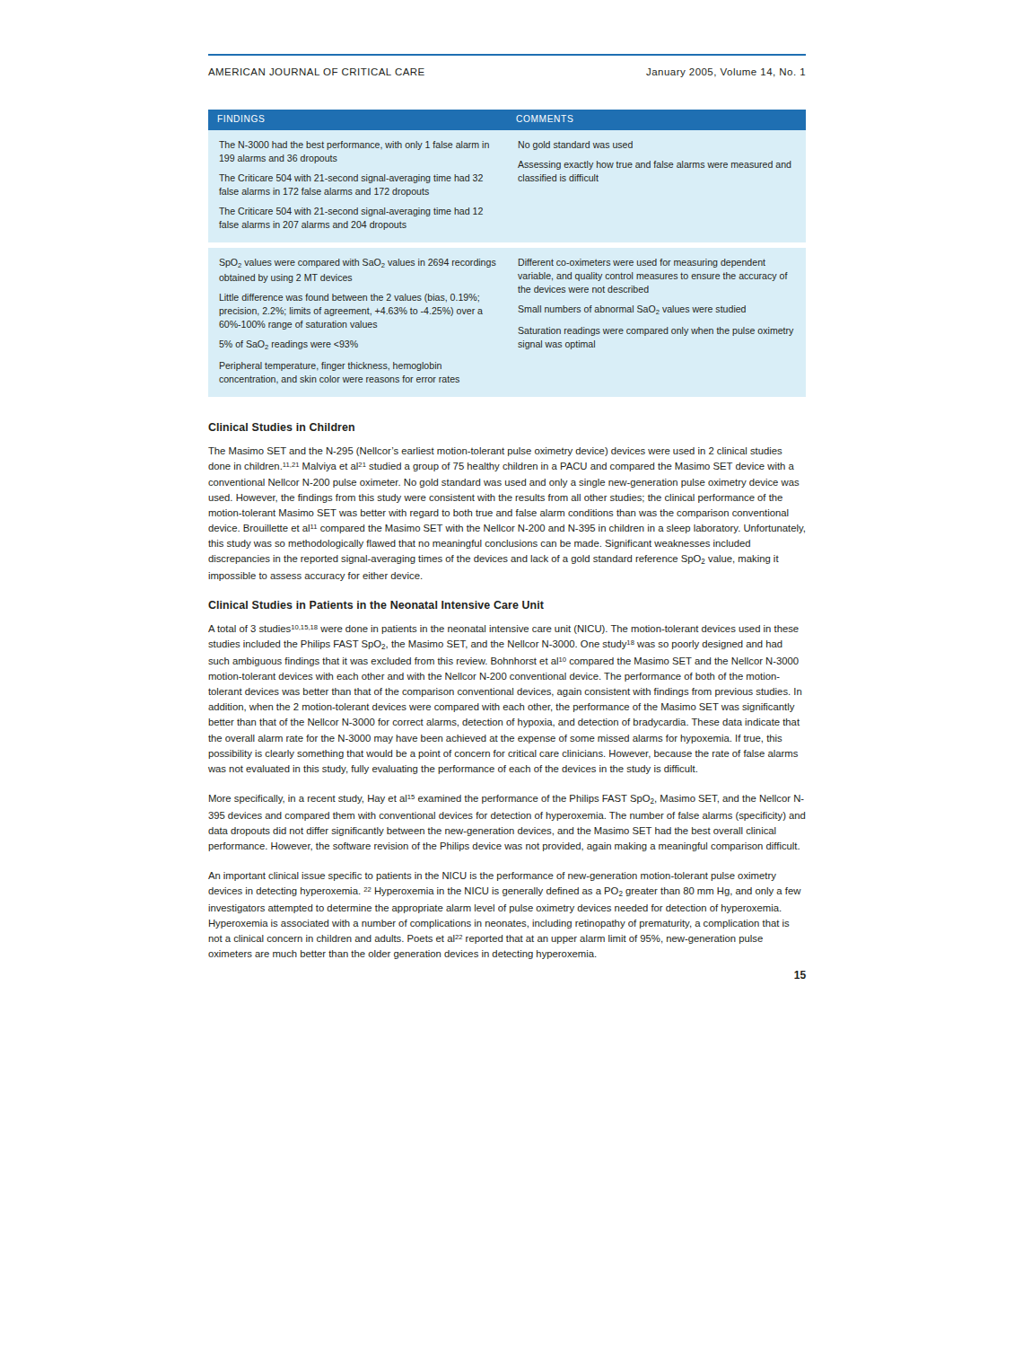American Journal of Critical Care
January 2005, Volume 14, No. 1
| Findings | Comments |
| --- | --- |
| The N-3000 had the best performance, with only 1 false alarm in 199 alarms and 36 dropouts The Criticare 504 with 21-second signal-averaging time had 32 false alarms in 172 false alarms and 172 dropouts The Criticare 504 with 21-second signal-averaging time had 12 false alarms in 207 alarms and 204 dropouts | No gold standard was used Assessing exactly how true and false alarms were measured and classified is difficult |
| SpO 2 values were compared with SaO 2 values in 2694 recordings obtained by using 2 MT devices Little difference was found between the 2 values (bias, 0.19%; precision, 2.2%; limits of agreement, +4.63% to -4.25%) over a 60%-100% range of saturation values 5% of SaO 2 readings were <93% Peripheral temperature, finger thickness, hemoglobin concentration, and skin color were reasons for error rates | Different co-oximeters were used for measuring dependent variable, and quality control measures to ensure the accuracy of the devices were not described Small numbers of abnormal SaO 2 values were studied Saturation readings were compared only when the pulse oximetry signal was optimal |
Clinical Studies in Children
The Masimo SET and the N-295 (Nellcor’s earliest motion-tolerant pulse oximetry device) devices were used in 2 clinical studies done in children.11,21 Malviya et al21 studied a group of 75 healthy children in a PACU and compared the Masimo SET device with a conventional Nellcor N-200 pulse oximeter. No gold standard was used and only a single new-generation pulse oximetry device was used. However, the findings from this study were consistent with the results from all other studies; the clinical performance of the motion-tolerant Masimo SET was better with regard to both true and false alarm conditions than was the comparison conventional device. Brouillette et al11 compared the Masimo SET with the Nellcor N-200 and N-395 in children in a sleep laboratory. Unfortunately, this study was so methodologically flawed that no meaningful conclusions can be made. Significant weaknesses included discrepancies in the reported signal-averaging times of the devices and lack of a gold standard reference SpO2 value, making it impossible to assess accuracy for either device.
Clinical Studies in Patients in the Neonatal Intensive Care Unit
A total of 3 studies10,15,18 were done in patients in the neonatal intensive care unit (NICU). The motion-tolerant devices used in these studies included the Philips FAST SpO2, the Masimo SET, and the Nellcor N-3000. One study18 was so poorly designed and had such ambiguous findings that it was excluded from this review. Bohnhorst et al10 compared the Masimo SET and the Nellcor N-3000 motion-tolerant devices with each other and with the Nellcor N-200 conventional device. The performance of both of the motion-tolerant devices was better than that of the comparison conventional devices, again consistent with findings from previous studies. In addition, when the 2 motion-tolerant devices were compared with each other, the performance of the Masimo SET was significantly better than that of the Nellcor N-3000 for correct alarms, detection of hypoxia, and detection of bradycardia. These data indicate that the overall alarm rate for the N-3000 may have been achieved at the expense of some missed alarms for hypoxemia. If true, this possibility is clearly something that would be a point of concern for critical care clinicians. However, because the rate of false alarms was not evaluated in this study, fully evaluating the performance of each of the devices in the study is difficult.
More specifically, in a recent study, Hay et al15 examined the performance of the Philips FAST SpO2, Masimo SET, and the Nellcor N-395 devices and compared them with conventional devices for detection of hyperoxemia. The number of false alarms (specificity) and data dropouts did not differ significantly between the new-generation devices, and the Masimo SET had the best overall clinical performance. However, the software revision of the Philips device was not provided, again making a meaningful comparison difficult.
An important clinical issue specific to patients in the NICU is the performance of new-generation motion-tolerant pulse oximetry devices in detecting hyperoxemia. 22 Hyperoxemia in the NICU is generally defined as a PO2 greater than 80 mm Hg, and only a few investigators attempted to determine the appropriate alarm level of pulse oximetry devices needed for detection of hyperoxemia. Hyperoxemia is associated with a number of complications in neonates, including retinopathy of prematurity, a complication that is not a clinical concern in children and adults. Poets et al22 reported that at an upper alarm limit of 95%, new-generation pulse oximeters are much better than the older generation devices in detecting hyperoxemia.
15